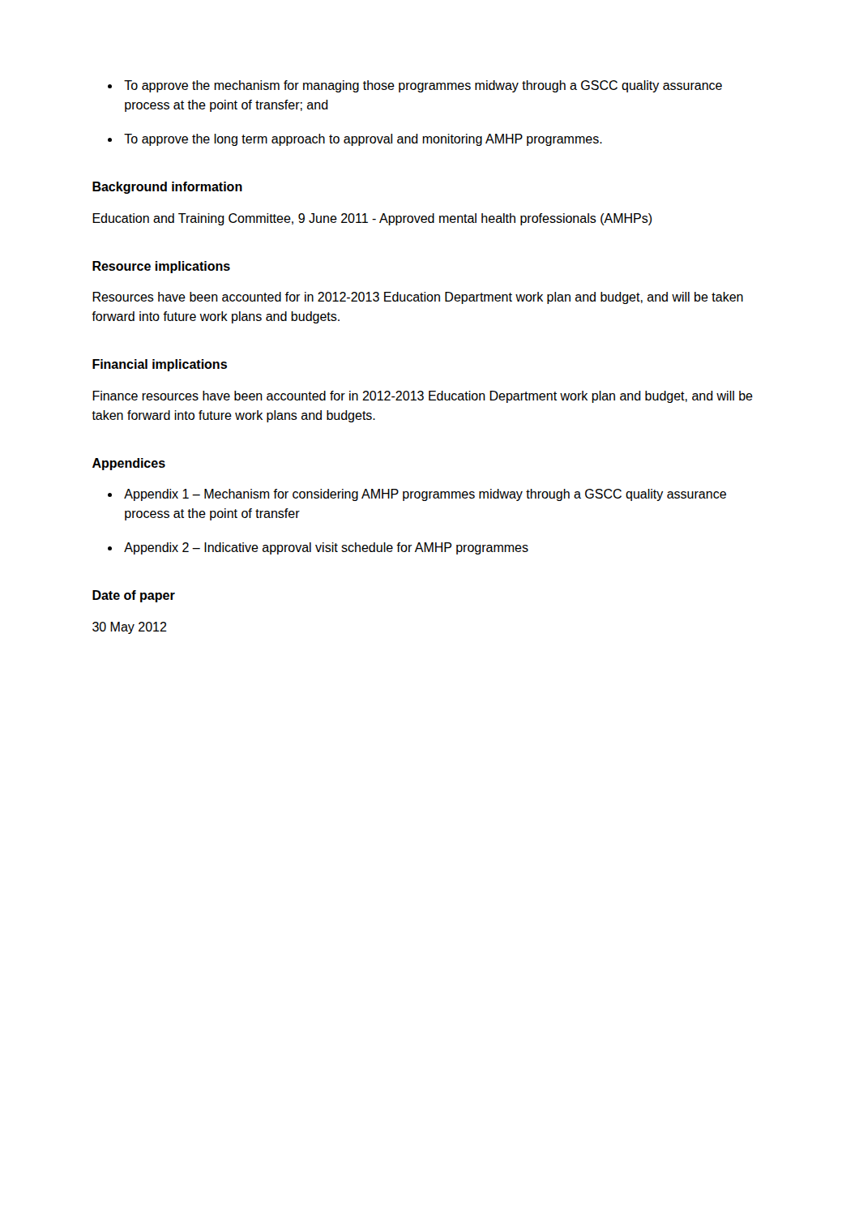To approve the mechanism for managing those programmes midway through a GSCC quality assurance process at the point of transfer; and
To approve the long term approach to approval and monitoring AMHP programmes.
Background information
Education and Training Committee, 9 June 2011 - Approved mental health professionals (AMHPs)
Resource implications
Resources have been accounted for in 2012-2013 Education Department work plan and budget, and will be taken forward into future work plans and budgets.
Financial implications
Finance resources have been accounted for in 2012-2013 Education Department work plan and budget, and will be taken forward into future work plans and budgets.
Appendices
Appendix 1 – Mechanism for considering AMHP programmes midway through a GSCC quality assurance process at the point of transfer
Appendix 2 – Indicative approval visit schedule for AMHP programmes
Date of paper
30 May 2012